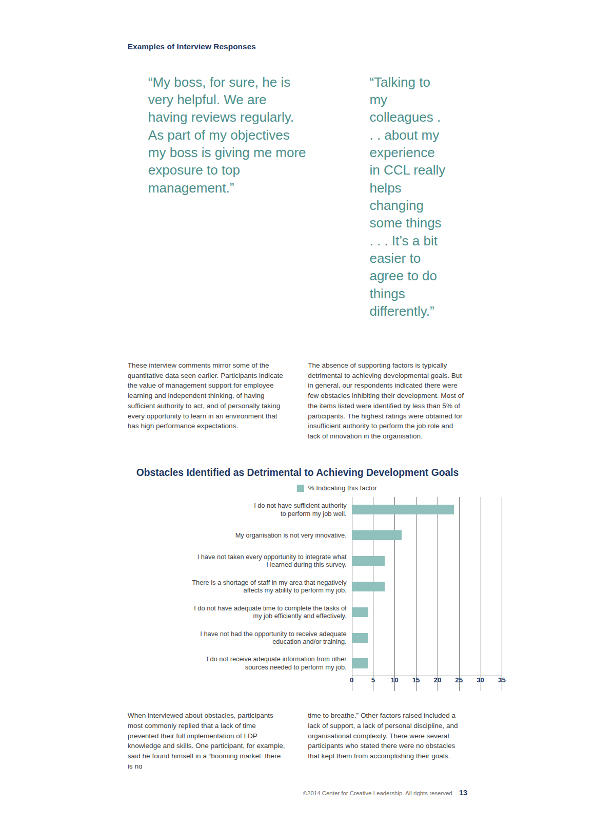Examples of Interview Responses
“My boss, for sure, he is very helpful. We are having reviews regularly. As part of my objectives my boss is giving me more exposure to top management.”
“Talking to my colleagues . . . about my experience in CCL really helps changing some things . . . It’s a bit easier to agree to do things differently.”
These interview comments mirror some of the quantitative data seen earlier. Participants indicate the value of management support for employee learning and independent thinking, of having sufficient authority to act, and of personally taking every opportunity to learn in an environment that has high performance expectations.
The absence of supporting factors is typically detrimental to achieving developmental goals. But in general, our respondents indicated there were few obstacles inhibiting their development. Most of the items listed were identified by less than 5% of participants. The highest ratings were obtained for insufficient authority to perform the job role and lack of innovation in the organisation.
Obstacles Identified as Detrimental to Achieving Development Goals
% Indicating this factor
I do not have sufficient authority
to perform my job well.
My organisation is not very innovative.
I have not taken every opportunity to integrate what
I learned during this survey.
There is a shortage of staff in my area that negatively
affects my ability to perform my job.
I do not have adequate time to complete the tasks of
my job efficiently and effectively.
I have not had the opportunity to receive adequate
education and/or training.
I do not receive adequate information from other
sources needed to perform my job.
0
5
10
15
20
25
30
35
When interviewed about obstacles, participants most commonly replied that a lack of time prevented their full implementation of LDP knowledge and skills. One participant, for example, said he found himself in a “booming market: there is no
time to breathe.” Other factors raised included a lack of support, a lack of personal discipline, and organisational complexity. There were several participants who stated there were no obstacles that kept them from accomplishing their goals.
©2014 Center for Creative Leadership. All rights reserved. 13